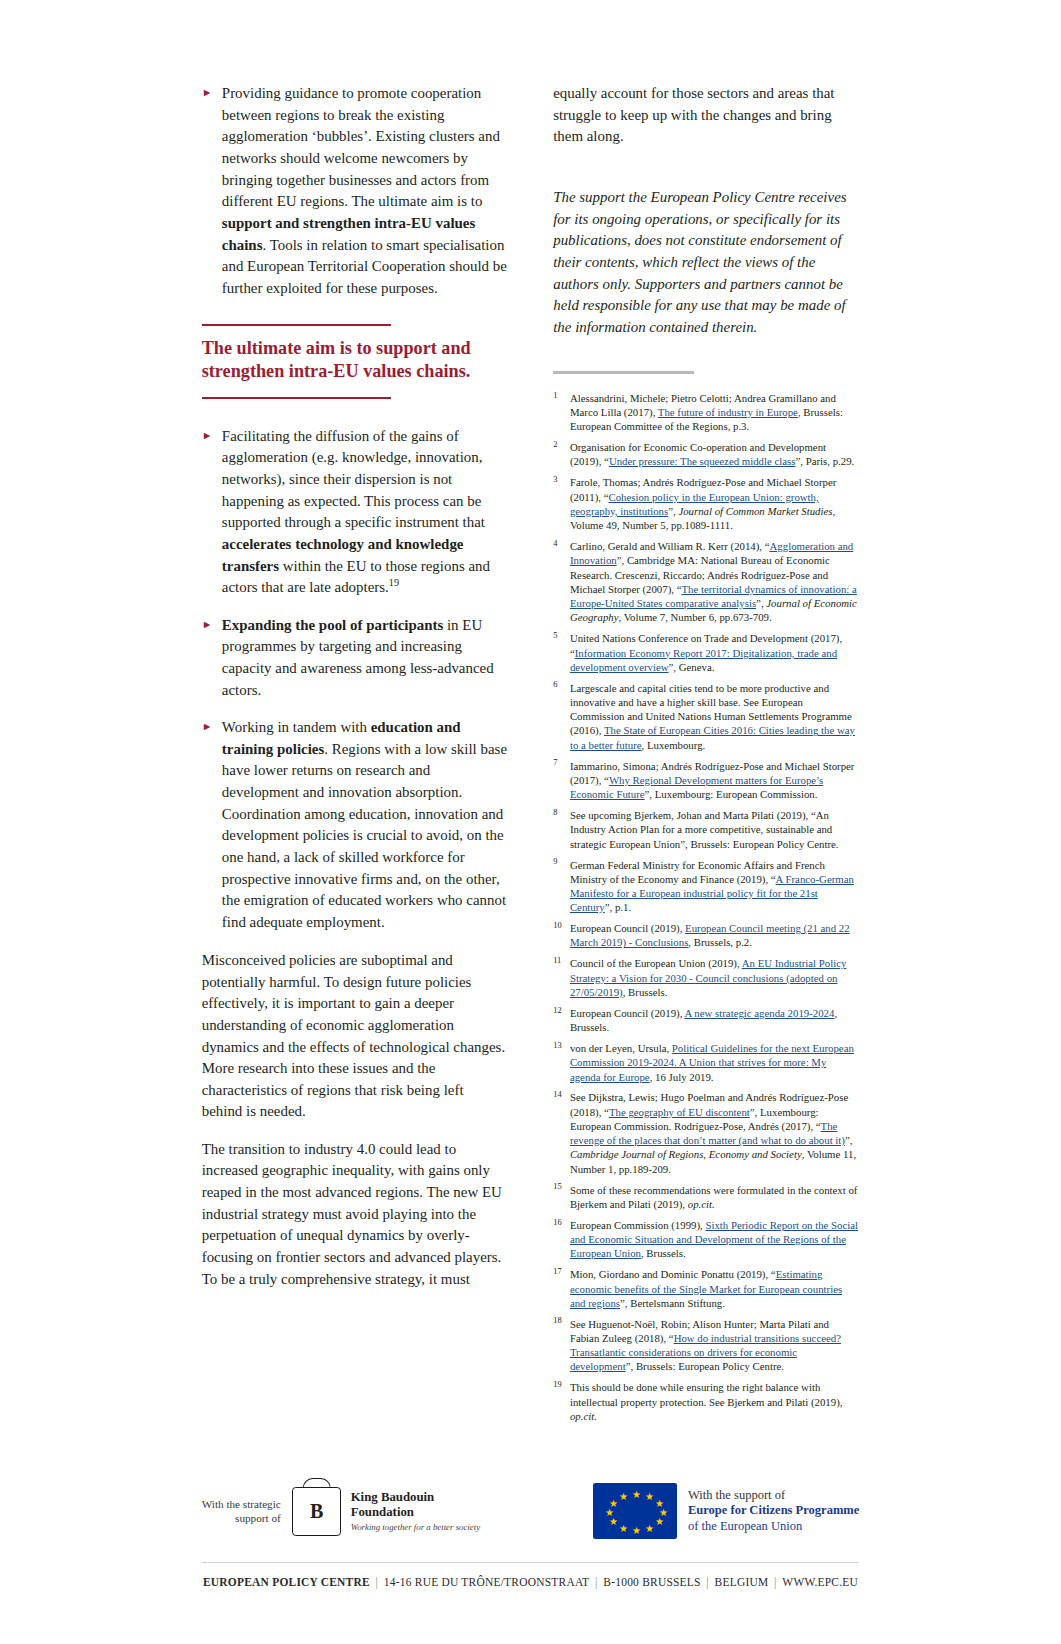Providing guidance to promote cooperation between regions to break the existing agglomeration ‘bubbles’. Existing clusters and networks should welcome newcomers by bringing together businesses and actors from different EU regions. The ultimate aim is to support and strengthen intra-EU values chains. Tools in relation to smart specialisation and European Territorial Cooperation should be further exploited for these purposes.
The ultimate aim is to support and strengthen intra-EU values chains.
Facilitating the diffusion of the gains of agglomeration (e.g. knowledge, innovation, networks), since their dispersion is not happening as expected. This process can be supported through a specific instrument that accelerates technology and knowledge transfers within the EU to those regions and actors that are late adopters.19
Expanding the pool of participants in EU programmes by targeting and increasing capacity and awareness among less-advanced actors.
Working in tandem with education and training policies. Regions with a low skill base have lower returns on research and development and innovation absorption. Coordination among education, innovation and development policies is crucial to avoid, on the one hand, a lack of skilled workforce for prospective innovative firms and, on the other, the emigration of educated workers who cannot find adequate employment.
Misconceived policies are suboptimal and potentially harmful. To design future policies effectively, it is important to gain a deeper understanding of economic agglomeration dynamics and the effects of technological changes. More research into these issues and the characteristics of regions that risk being left behind is needed.
The transition to industry 4.0 could lead to increased geographic inequality, with gains only reaped in the most advanced regions. The new EU industrial strategy must avoid playing into the perpetuation of unequal dynamics by overly-focusing on frontier sectors and advanced players. To be a truly comprehensive strategy, it must
equally account for those sectors and areas that struggle to keep up with the changes and bring them along.
The support the European Policy Centre receives for its ongoing operations, or specifically for its publications, does not constitute endorsement of their contents, which reflect the views of the authors only. Supporters and partners cannot be held responsible for any use that may be made of the information contained therein.
Alessandrini, Michele; Pietro Celotti; Andrea Gramillano and Marco Lilla (2017), The future of industry in Europe, Brussels: European Committee of the Regions, p.3.
Organisation for Economic Co-operation and Development (2019), “Under pressure: The squeezed middle class”, Paris, p.29.
Farole, Thomas; Andrés Rodríguez-Pose and Michael Storper (2011), “Cohesion policy in the European Union: growth, geography, institutions”, Journal of Common Market Studies, Volume 49, Number 5, pp.1089-1111.
Carlino, Gerald and William R. Kerr (2014), “Agglomeration and Innovation”, Cambridge MA: National Bureau of Economic Research. Crescenzi, Riccardo; Andrés Rodríguez-Pose and Michael Storper (2007), “The territorial dynamics of innovation: a Europe-United States comparative analysis”, Journal of Economic Geography, Volume 7, Number 6, pp.673-709.
United Nations Conference on Trade and Development (2017), “Information Economy Report 2017: Digitalization, trade and development overview”, Geneva.
Largescale and capital cities tend to be more productive and innovative and have a higher skill base. See European Commission and United Nations Human Settlements Programme (2016), The State of European Cities 2016: Cities leading the way to a better future, Luxembourg.
Iammarino, Simona; Andrés Rodríguez-Pose and Michael Storper (2017), “Why Regional Development matters for Europe’s Economic Future”, Luxembourg: European Commission.
See upcoming Bjerkem, Johan and Marta Pilati (2019), “An Industry Action Plan for a more competitive, sustainable and strategic European Union”, Brussels: European Policy Centre.
German Federal Ministry for Economic Affairs and French Ministry of the Economy and Finance (2019), “A Franco-German Manifesto for a European industrial policy fit for the 21st Century”, p.1.
European Council (2019), European Council meeting (21 and 22 March 2019) - Conclusions, Brussels, p.2.
Council of the European Union (2019), An EU Industrial Policy Strategy: a Vision for 2030 - Council conclusions (adopted on 27/05/2019), Brussels.
European Council (2019), A new strategic agenda 2019-2024, Brussels.
von der Leyen, Ursula, Political Guidelines for the next European Commission 2019-2024. A Union that strives for more: My agenda for Europe, 16 July 2019.
See Dijkstra, Lewis; Hugo Poelman and Andrés Rodríguez-Pose (2018), “The geography of EU discontent”, Luxembourg: European Commission. Rodríguez-Pose, Andrés (2017), “The revenge of the places that don’t matter (and what to do about it)”, Cambridge Journal of Regions, Economy and Society, Volume 11, Number 1, pp.189-209.
Some of these recommendations were formulated in the context of Bjerkem and Pilati (2019), op.cit.
European Commission (1999), Sixth Periodic Report on the Social and Economic Situation and Development of the Regions of the European Union, Brussels.
Mion, Giordano and Dominic Ponattu (2019), “Estimating economic benefits of the Single Market for European countries and regions”, Bertelsmann Stiftung.
See Huguenot-Noël, Robin; Alison Hunter; Marta Pilati and Fabian Zuleeg (2018), “How do industrial transitions succeed? Transatlantic considerations on drivers for economic development”, Brussels: European Policy Centre.
This should be done while ensuring the right balance with intellectual property protection. See Bjerkem and Pilati (2019), op.cit.
With the strategic
support of
B
King Baudouin
Foundation
Working together for a better society
★ ★ ★ ★ ★ ★ ★ ★ ★ ★ ★ ★
With the support of
Europe for Citizens Programme
of the European Union
EUROPEAN POLICY CENTRE|14-16 RUE DU TRÔNE/TROONSTRAAT|B-1000 BRUSSELS|BELGIUM|WWW.EPC.EU